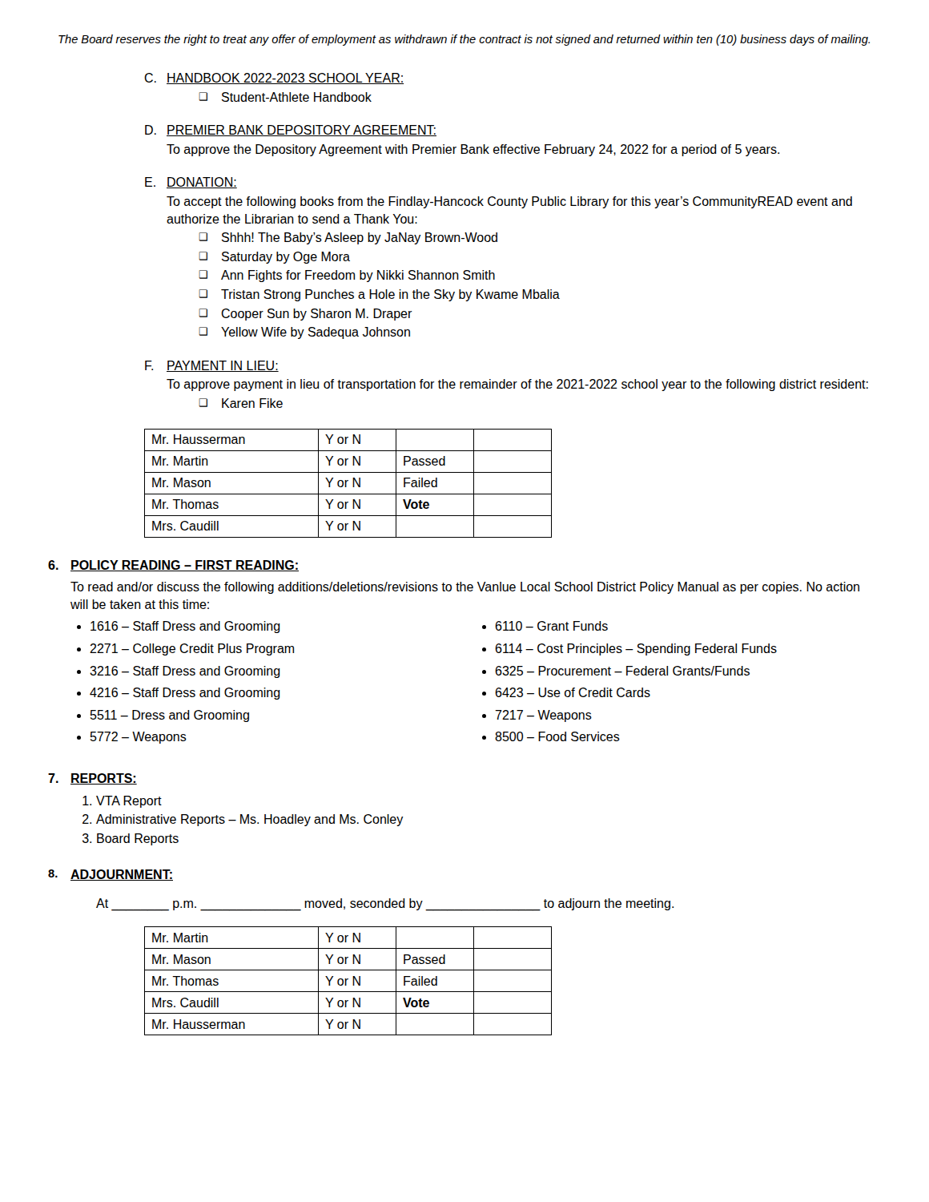The Board reserves the right to treat any offer of employment as withdrawn if the contract is not signed and returned within ten (10) business days of mailing.
C. HANDBOOK 2022-2023 SCHOOL YEAR:
Student-Athlete Handbook
D. PREMIER BANK DEPOSITORY AGREEMENT:
To approve the Depository Agreement with Premier Bank effective February 24, 2022 for a period of 5 years.
E. DONATION:
To accept the following books from the Findlay-Hancock County Public Library for this year’s CommunityREAD event and authorize the Librarian to send a Thank You:
Shhh! The Baby’s Asleep by JaNay Brown-Wood
Saturday by Oge Mora
Ann Fights for Freedom by Nikki Shannon Smith
Tristan Strong Punches a Hole in the Sky by Kwame Mbalia
Cooper Sun by Sharon M. Draper
Yellow Wife by Sadequa Johnson
F. PAYMENT IN LIEU:
To approve payment in lieu of transportation for the remainder of the 2021-2022 school year to the following district resident:
Karen Fike
| Mr. Hausserman | Y or N | | |
| Mr. Martin | Y or N | Passed | |
| Mr. Mason | Y or N | Failed | |
| Mr. Thomas | Y or N | Vote | |
| Mrs. Caudill | Y or N | | |
6. POLICY READING – FIRST READING:
To read and/or discuss the following additions/deletions/revisions to the Vanlue Local School District Policy Manual as per copies. No action will be taken at this time:
1616 – Staff Dress and Grooming
2271 – College Credit Plus Program
3216 – Staff Dress and Grooming
4216 – Staff Dress and Grooming
5511 – Dress and Grooming
5772 – Weapons
6110 – Grant Funds
6114 – Cost Principles – Spending Federal Funds
6325 – Procurement – Federal Grants/Funds
6423 – Use of Credit Cards
7217 – Weapons
8500 – Food Services
7. REPORTS:
VTA Report
Administrative Reports – Ms. Hoadley and Ms. Conley
Board Reports
8. ADJOURNMENT:
At ________ p.m. ______________ moved, seconded by ________________ to adjourn the meeting.
| Mr. Martin | Y or N | | |
| Mr. Mason | Y or N | Passed | |
| Mr. Thomas | Y or N | Failed | |
| Mrs. Caudill | Y or N | Vote | |
| Mr. Hausserman | Y or N | | |